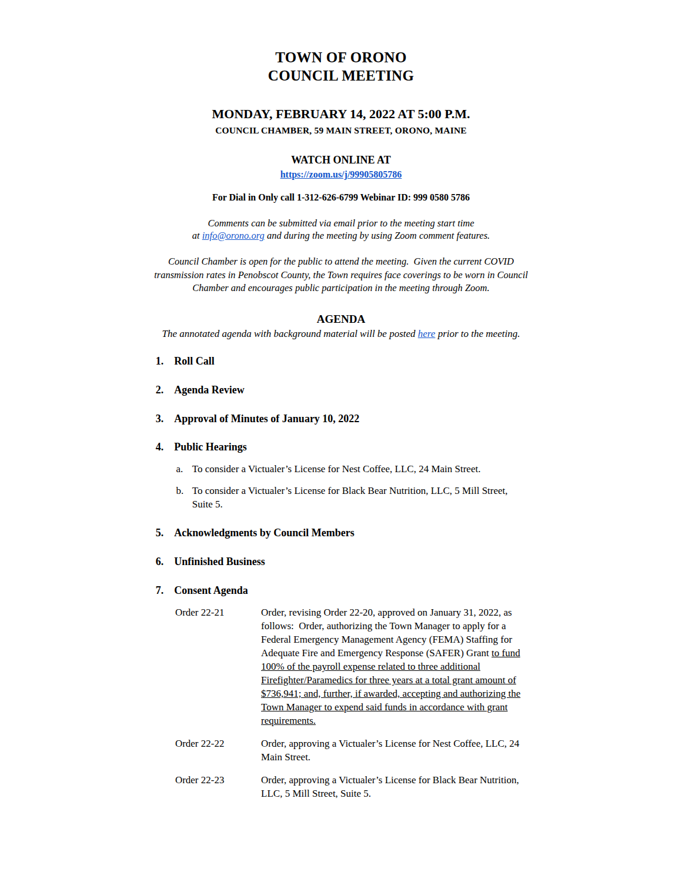TOWN OF ORONO
COUNCIL MEETING
MONDAY, FEBRUARY 14, 2022 AT 5:00 P.M.
COUNCIL CHAMBER, 59 MAIN STREET, ORONO, MAINE
WATCH ONLINE AT
https://zoom.us/j/99905805786
For Dial in Only call 1-312-626-6799 Webinar ID: 999 0580 5786
Comments can be submitted via email prior to the meeting start time
at info@orono.org and during the meeting by using Zoom comment features.
Council Chamber is open for the public to attend the meeting. Given the current COVID transmission rates in Penobscot County, the Town requires face coverings to be worn in Council Chamber and encourages public participation in the meeting through Zoom.
AGENDA
The annotated agenda with background material will be posted here prior to the meeting.
Roll Call
Agenda Review
Approval of Minutes of January 10, 2022
Public Hearings
a. To consider a Victualer’s License for Nest Coffee, LLC, 24 Main Street.
b. To consider a Victualer’s License for Black Bear Nutrition, LLC, 5 Mill Street, Suite 5.
Acknowledgments by Council Members
Unfinished Business
Consent Agenda
Order 22-21 Order, revising Order 22-20, approved on January 31, 2022, as follows: Order, authorizing the Town Manager to apply for a Federal Emergency Management Agency (FEMA) Staffing for Adequate Fire and Emergency Response (SAFER) Grant to fund 100% of the payroll expense related to three additional Firefighter/Paramedics for three years at a total grant amount of $736,941; and, further, if awarded, accepting and authorizing the Town Manager to expend said funds in accordance with grant requirements.
Order 22-22 Order, approving a Victualer’s License for Nest Coffee, LLC, 24 Main Street.
Order 22-23 Order, approving a Victualer’s License for Black Bear Nutrition, LLC, 5 Mill Street, Suite 5.